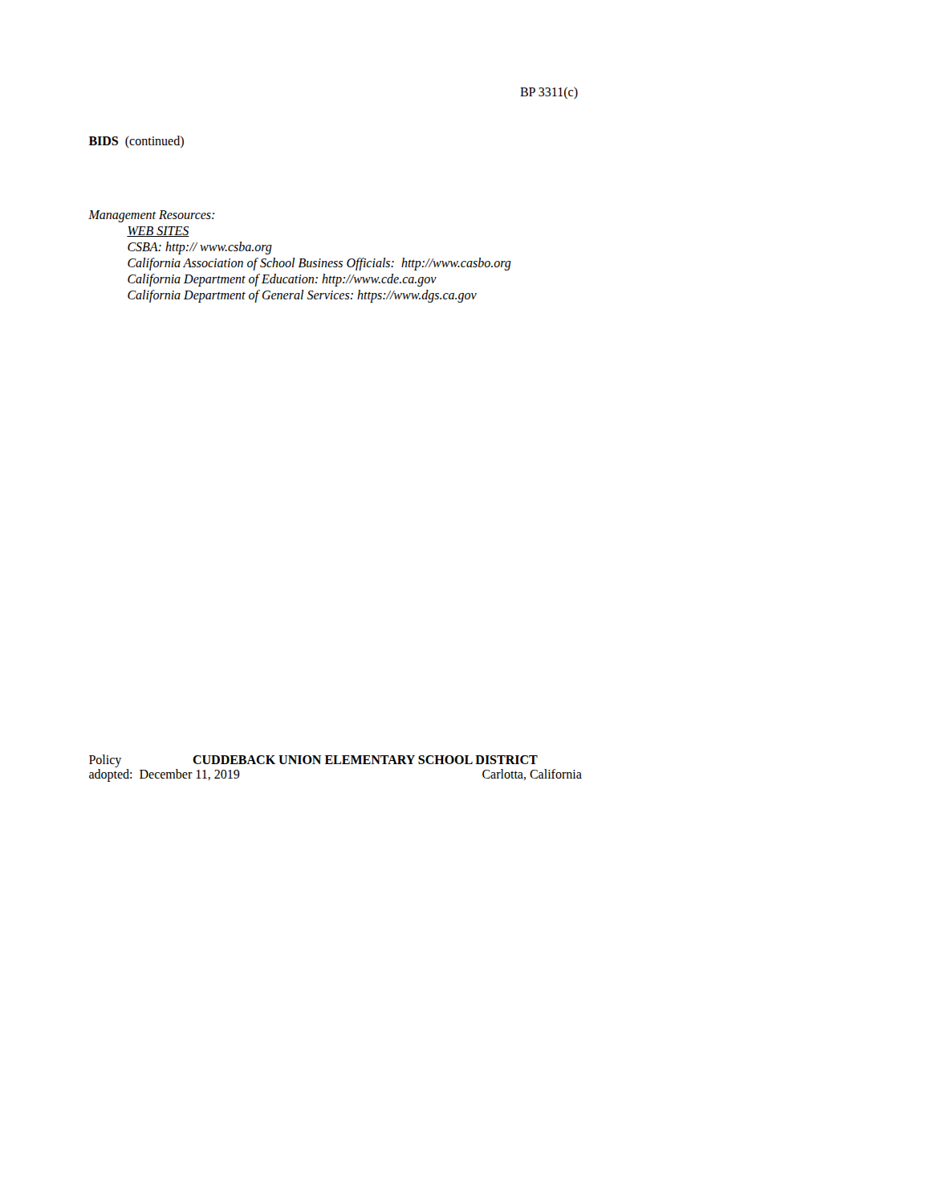BP 3311(c)
BIDS (continued)
Management Resources:
WEB SITES
CSBA: http:// www.csba.org
California Association of School Business Officials: http://www.casbo.org
California Department of Education: http://www.cde.ca.gov
California Department of General Services: https://www.dgs.ca.gov
Policy
CUDDEBACK UNION ELEMENTARY SCHOOL DISTRICT
adopted: December 11, 2019
Carlotta, California